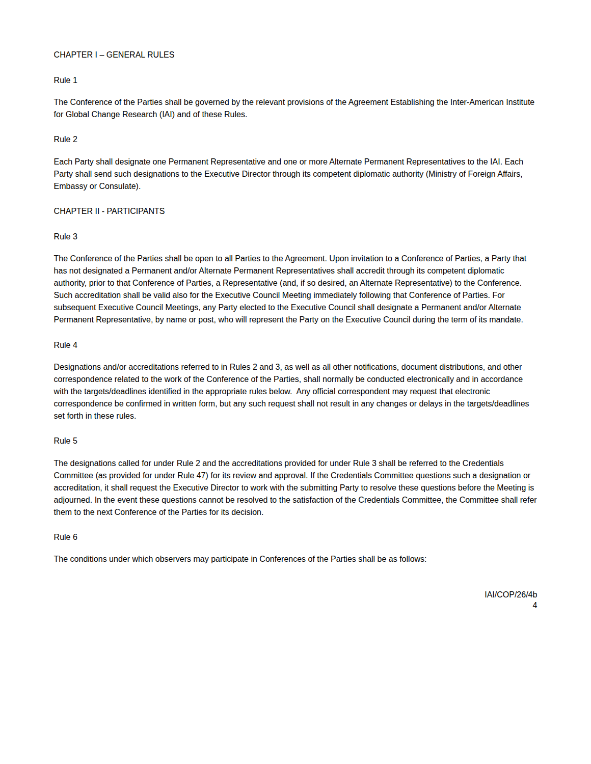CHAPTER I – GENERAL RULES
Rule 1
The Conference of the Parties shall be governed by the relevant provisions of the Agreement Establishing the Inter-American Institute for Global Change Research (IAI) and of these Rules.
Rule 2
Each Party shall designate one Permanent Representative and one or more Alternate Permanent Representatives to the IAI. Each Party shall send such designations to the Executive Director through its competent diplomatic authority (Ministry of Foreign Affairs, Embassy or Consulate).
CHAPTER II - PARTICIPANTS
Rule 3
The Conference of the Parties shall be open to all Parties to the Agreement. Upon invitation to a Conference of Parties, a Party that has not designated a Permanent and/or Alternate Permanent Representatives shall accredit through its competent diplomatic authority, prior to that Conference of Parties, a Representative (and, if so desired, an Alternate Representative) to the Conference. Such accreditation shall be valid also for the Executive Council Meeting immediately following that Conference of Parties. For subsequent Executive Council Meetings, any Party elected to the Executive Council shall designate a Permanent and/or Alternate Permanent Representative, by name or post, who will represent the Party on the Executive Council during the term of its mandate.
Rule 4
Designations and/or accreditations referred to in Rules 2 and 3, as well as all other notifications, document distributions, and other correspondence related to the work of the Conference of the Parties, shall normally be conducted electronically and in accordance with the targets/deadlines identified in the appropriate rules below. Any official correspondent may request that electronic correspondence be confirmed in written form, but any such request shall not result in any changes or delays in the targets/deadlines set forth in these rules.
Rule 5
The designations called for under Rule 2 and the accreditations provided for under Rule 3 shall be referred to the Credentials Committee (as provided for under Rule 47) for its review and approval. If the Credentials Committee questions such a designation or accreditation, it shall request the Executive Director to work with the submitting Party to resolve these questions before the Meeting is adjourned. In the event these questions cannot be resolved to the satisfaction of the Credentials Committee, the Committee shall refer them to the next Conference of the Parties for its decision.
Rule 6
The conditions under which observers may participate in Conferences of the Parties shall be as follows:
IAI/COP/26/4b
4